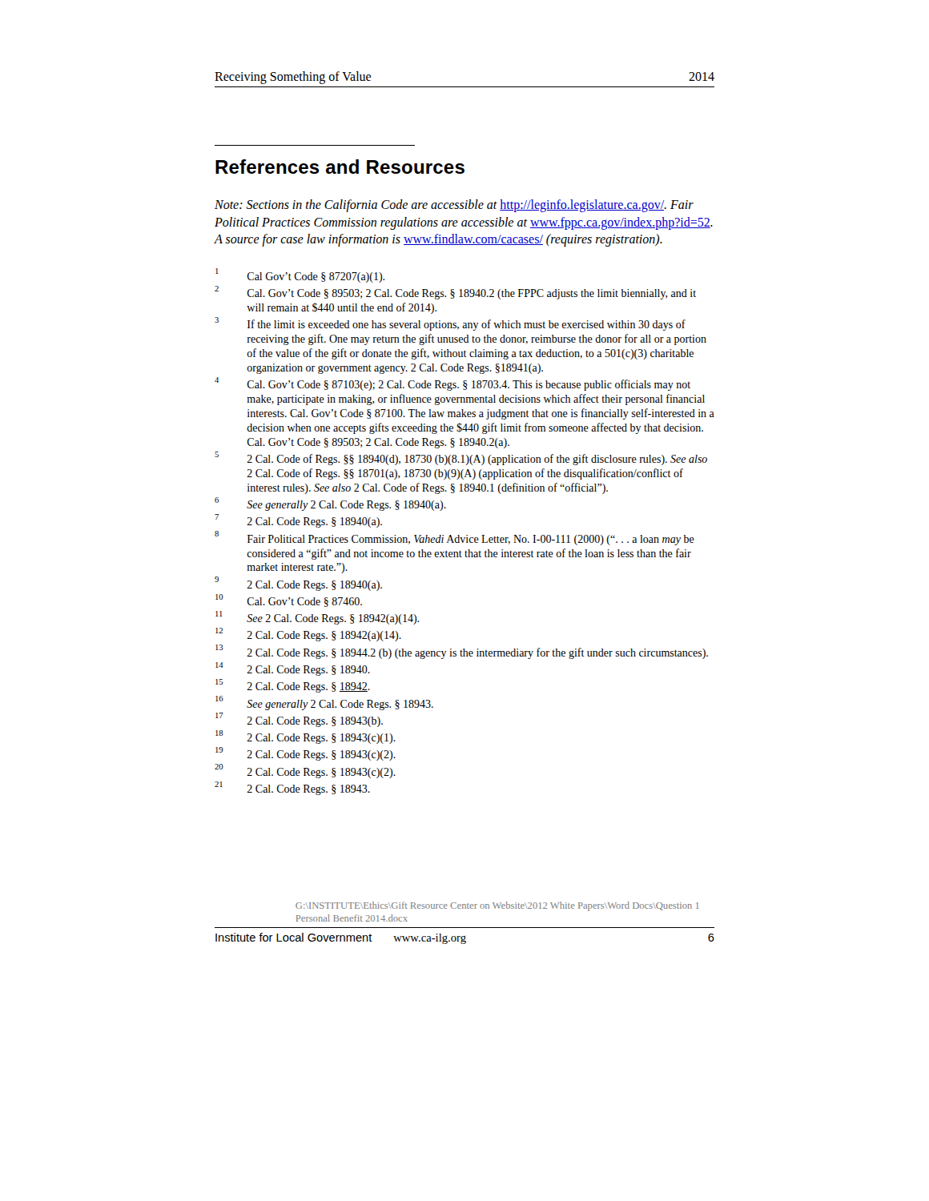Receiving Something of Value
2014
References and Resources
Note: Sections in the California Code are accessible at http://leginfo.legislature.ca.gov/. Fair Political Practices Commission regulations are accessible at www.fppc.ca.gov/index.php?id=52. A source for case law information is www.findlaw.com/cacases/ (requires registration).
Cal Gov’t Code § 87207(a)(1).
Cal. Gov’t Code § 89503; 2 Cal. Code Regs. § 18940.2 (the FPPC adjusts the limit biennially, and it will remain at $440 until the end of 2014).
If the limit is exceeded one has several options, any of which must be exercised within 30 days of receiving the gift. One may return the gift unused to the donor, reimburse the donor for all or a portion of the value of the gift or donate the gift, without claiming a tax deduction, to a 501(c)(3) charitable organization or government agency. 2 Cal. Code Regs. §18941(a).
Cal. Gov’t Code § 87103(e); 2 Cal. Code Regs. § 18703.4. This is because public officials may not make, participate in making, or influence governmental decisions which affect their personal financial interests. Cal. Gov’t Code § 87100. The law makes a judgment that one is financially self-interested in a decision when one accepts gifts exceeding the $440 gift limit from someone affected by that decision. Cal. Gov’t Code § 89503; 2 Cal. Code Regs. § 18940.2(a).
2 Cal. Code of Regs. §§ 18940(d), 18730 (b)(8.1)(A) (application of the gift disclosure rules). See also 2 Cal. Code of Regs. §§ 18701(a), 18730 (b)(9)(A) (application of the disqualification/conflict of interest rules). See also 2 Cal. Code of Regs. § 18940.1 (definition of “official”).
See generally 2 Cal. Code Regs. § 18940(a).
2 Cal. Code Regs. § 18940(a).
Fair Political Practices Commission, Vahedi Advice Letter, No. I-00-111 (2000) (“. . . a loan may be considered a “gift” and not income to the extent that the interest rate of the loan is less than the fair market interest rate.”).
2 Cal. Code Regs. § 18940(a).
Cal. Gov’t Code § 87460.
See 2 Cal. Code Regs. § 18942(a)(14).
2 Cal. Code Regs. § 18942(a)(14).
2 Cal. Code Regs. § 18944.2 (b) (the agency is the intermediary for the gift under such circumstances).
2 Cal. Code Regs. § 18940.
2 Cal. Code Regs. § 18942.
See generally 2 Cal. Code Regs. § 18943.
2 Cal. Code Regs. § 18943(b).
2 Cal. Code Regs. § 18943(c)(1).
2 Cal. Code Regs. § 18943(c)(2).
2 Cal. Code Regs. § 18943(c)(2).
2 Cal. Code Regs. § 18943.
G:\INSTITUTE\Ethics\Gift Resource Center on Website\2012 White Papers\Word Docs\Question 1 Personal Benefit 2014.docx
Institute for Local Government www.ca-ilg.org
6